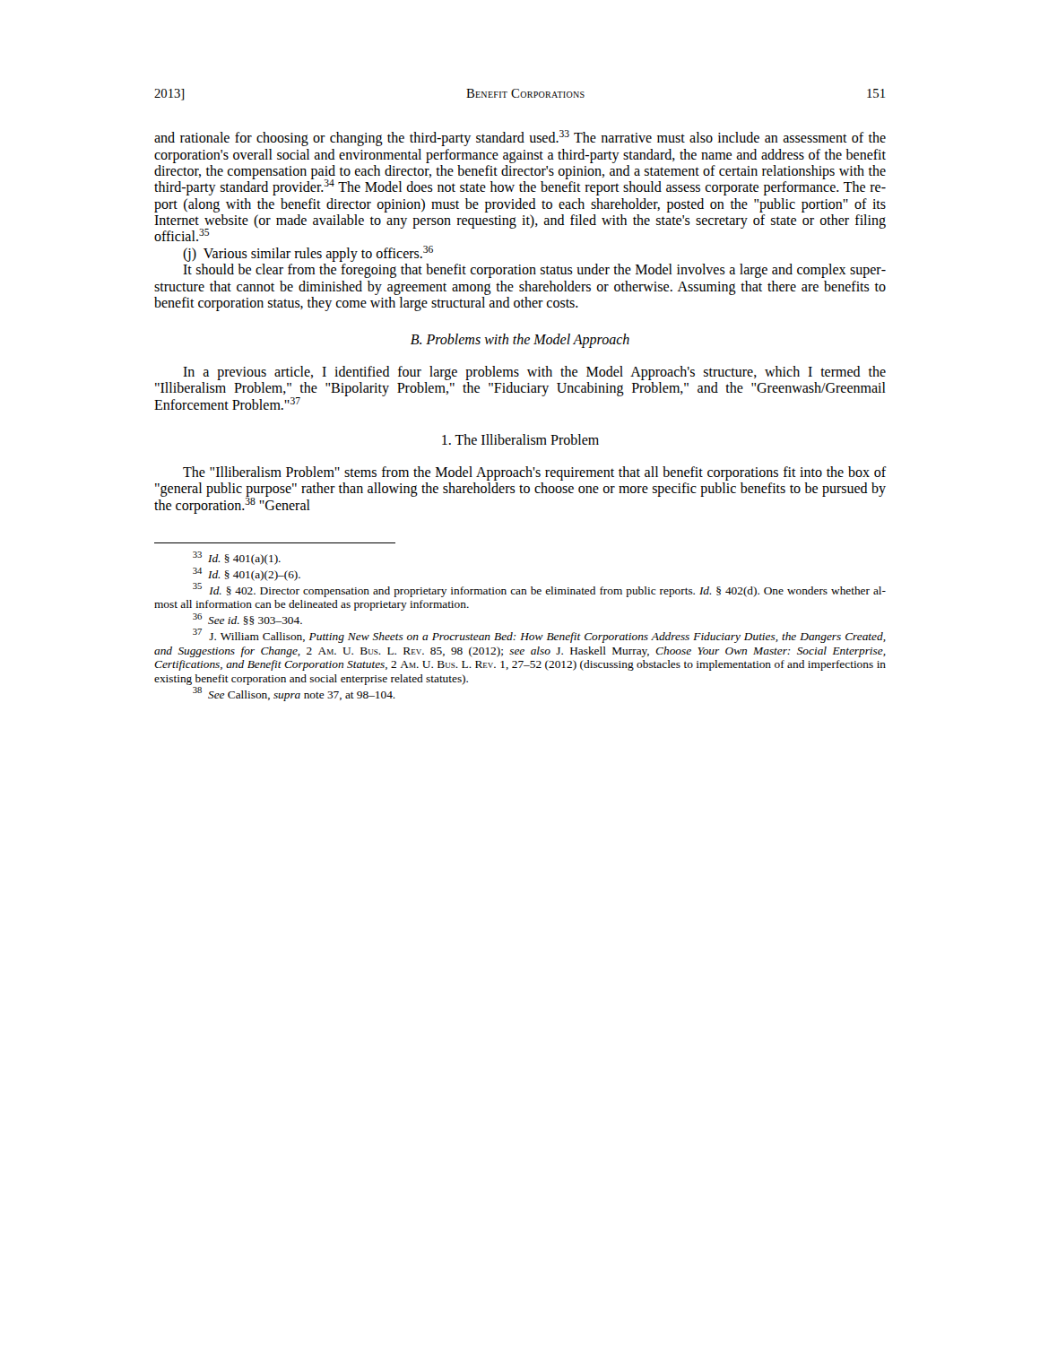2013] Benefit Corporations 151
and rationale for choosing or changing the third-party standard used.33 The narrative must also include an assessment of the corporation's overall social and environmental performance against a third-party standard, the name and address of the benefit director, the compensation paid to each director, the benefit director's opinion, and a statement of certain relationships with the third-party standard provider.34 The Model does not state how the benefit report should assess corporate performance. The report (along with the benefit director opinion) must be provided to each shareholder, posted on the "public portion" of its Internet website (or made available to any person requesting it), and filed with the state's secretary of state or other filing official.35
(j) Various similar rules apply to officers.36
It should be clear from the foregoing that benefit corporation status under the Model involves a large and complex superstructure that cannot be diminished by agreement among the shareholders or otherwise. Assuming that there are benefits to benefit corporation status, they come with large structural and other costs.
B. Problems with the Model Approach
In a previous article, I identified four large problems with the Model Approach's structure, which I termed the "Illiberalism Problem," the "Bipolarity Problem," the "Fiduciary Uncabining Problem," and the "Greenwash/Greenmail Enforcement Problem."37
1. The Illiberalism Problem
The "Illiberalism Problem" stems from the Model Approach's requirement that all benefit corporations fit into the box of "general public purpose" rather than allowing the shareholders to choose one or more specific public benefits to be pursued by the corporation.38 "General
33 Id. § 401(a)(1).
34 Id. § 401(a)(2)–(6).
35 Id. § 402. Director compensation and proprietary information can be eliminated from public reports. Id. § 402(d). One wonders whether almost all information can be delineated as proprietary information.
36 See id. §§ 303–304.
37 J. William Callison, Putting New Sheets on a Procrustean Bed: How Benefit Corporations Address Fiduciary Duties, the Dangers Created, and Suggestions for Change, 2 Am. U. Bus. L. Rev. 85, 98 (2012); see also J. Haskell Murray, Choose Your Own Master: Social Enterprise, Certifications, and Benefit Corporation Statutes, 2 Am. U. Bus. L. Rev. 1, 27–52 (2012) (discussing obstacles to implementation of and imperfections in existing benefit corporation and social enterprise related statutes).
38 See Callison, supra note 37, at 98–104.